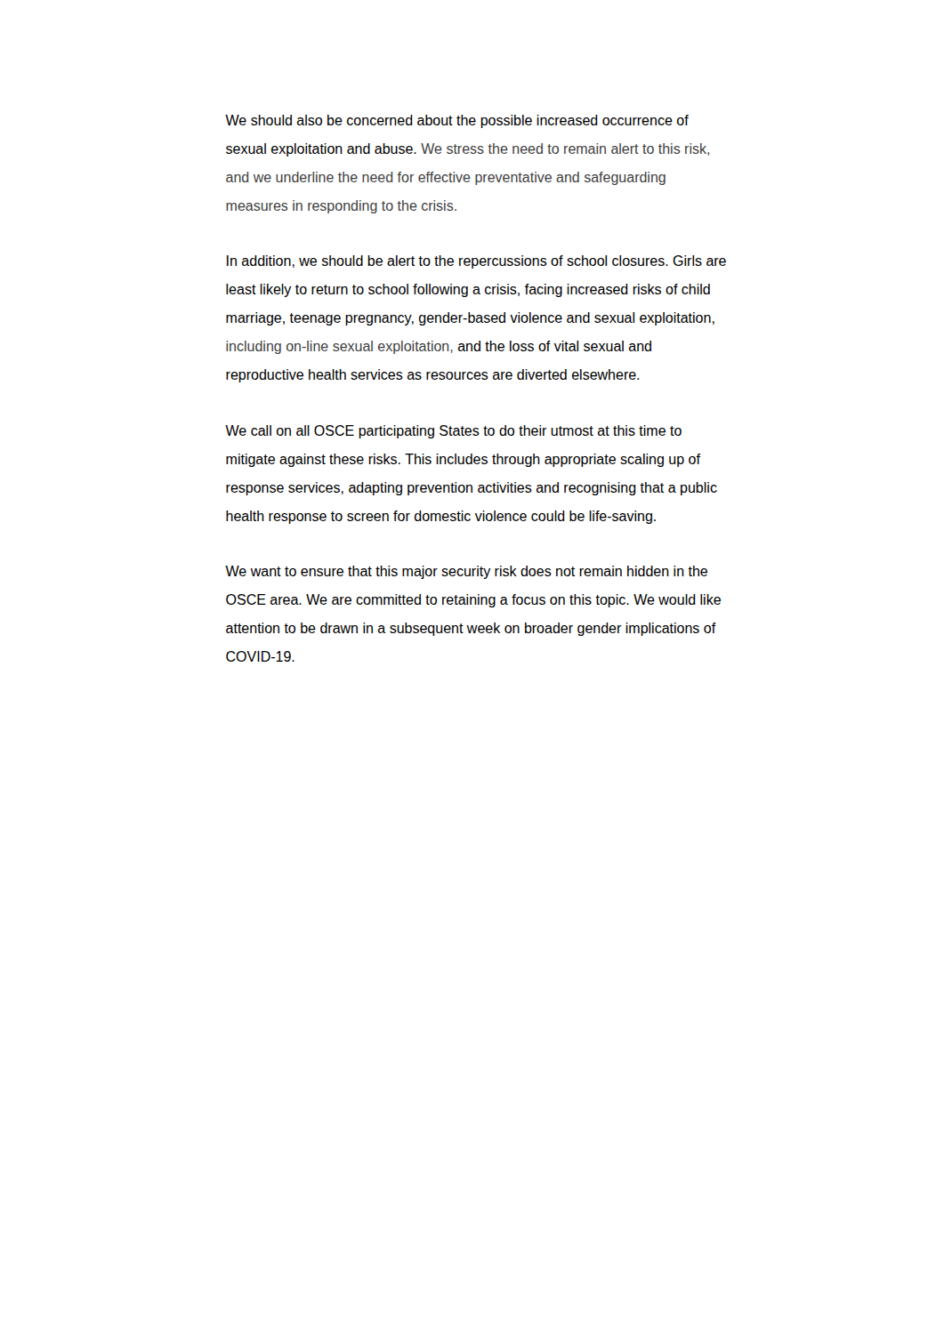We should also be concerned about the possible increased occurrence of sexual exploitation and abuse. We stress the need to remain alert to this risk, and we underline the need for effective preventative and safeguarding measures in responding to the crisis.
In addition, we should be alert to the repercussions of school closures. Girls are least likely to return to school following a crisis, facing increased risks of child marriage, teenage pregnancy, gender-based violence and sexual exploitation, including on-line sexual exploitation, and the loss of vital sexual and reproductive health services as resources are diverted elsewhere.
We call on all OSCE participating States to do their utmost at this time to mitigate against these risks. This includes through appropriate scaling up of response services, adapting prevention activities and recognising that a public health response to screen for domestic violence could be life-saving.
We want to ensure that this major security risk does not remain hidden in the OSCE area. We are committed to retaining a focus on this topic. We would like attention to be drawn in a subsequent week on broader gender implications of COVID-19.